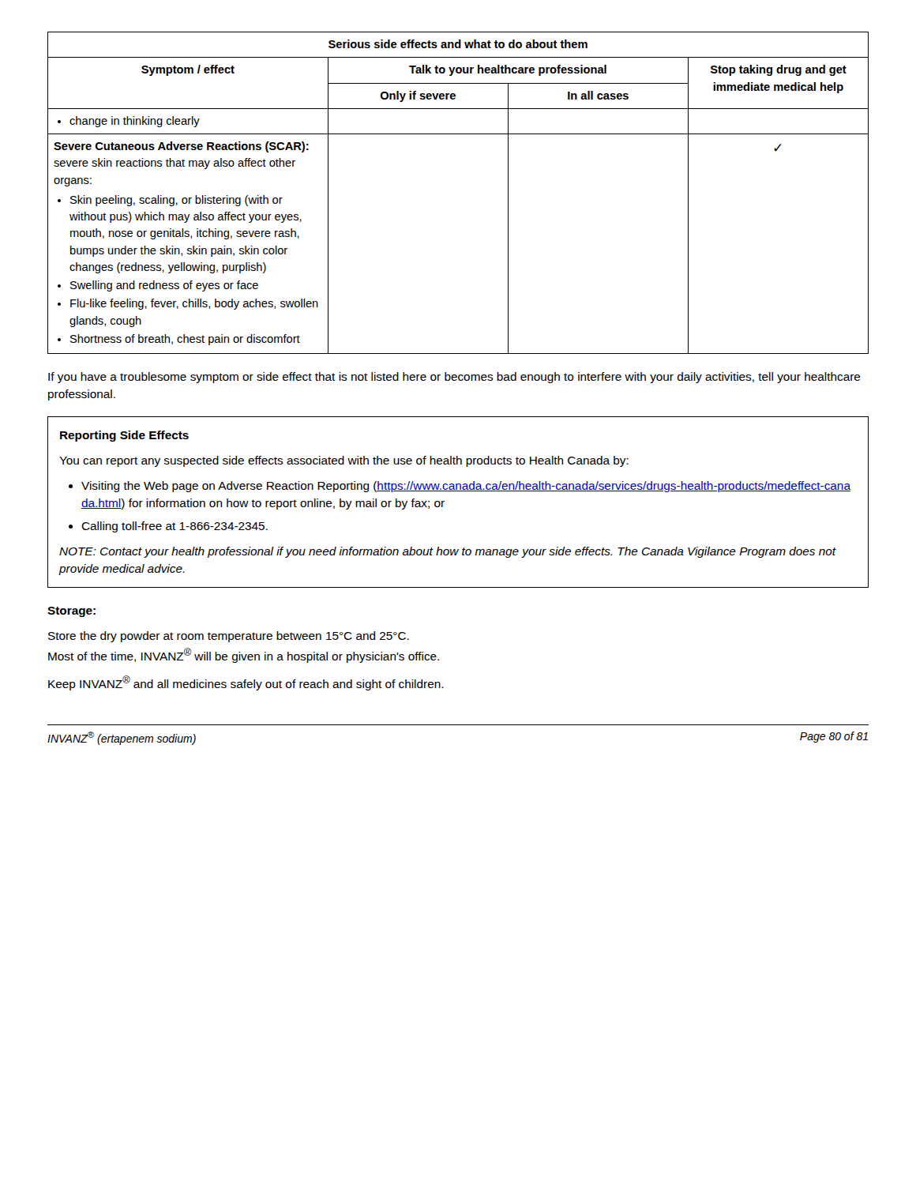| Serious side effects and what to do about them |
| --- |
| Symptom / effect | Talk to your healthcare professional | Stop taking drug and get immediate medical help |
| Only if severe | In all cases |
| change in thinking clearly | | | |
| Severe Cutaneous Adverse Reactions (SCAR): severe skin reactions that may also affect other organs: Skin peeling, scaling, or blistering (with or without pus) which may also affect your eyes, mouth, nose or genitals, itching, severe rash, bumps under the skin, skin pain, skin color changes (redness, yellowing, purplish) Swelling and redness of eyes or face Flu-like feeling, fever, chills, body aches, swollen glands, cough Shortness of breath, chest pain or discomfort | | | ✓ |
If you have a troublesome symptom or side effect that is not listed here or becomes bad enough to interfere with your daily activities, tell your healthcare professional.
Reporting Side Effects
You can report any suspected side effects associated with the use of health products to Health Canada by:
Visiting the Web page on Adverse Reaction Reporting (https://www.canada.ca/en/health-canada/services/drugs-health-products/medeffect-canada.html) for information on how to report online, by mail or by fax; or
Calling toll-free at 1-866-234-2345.
NOTE: Contact your health professional if you need information about how to manage your side effects. The Canada Vigilance Program does not provide medical advice.
Storage:
Store the dry powder at room temperature between 15°C and 25°C.
Most of the time, INVANZ® will be given in a hospital or physician's office.
Keep INVANZ® and all medicines safely out of reach and sight of children.
INVANZ® (ertapenem sodium)
Page 80 of 81